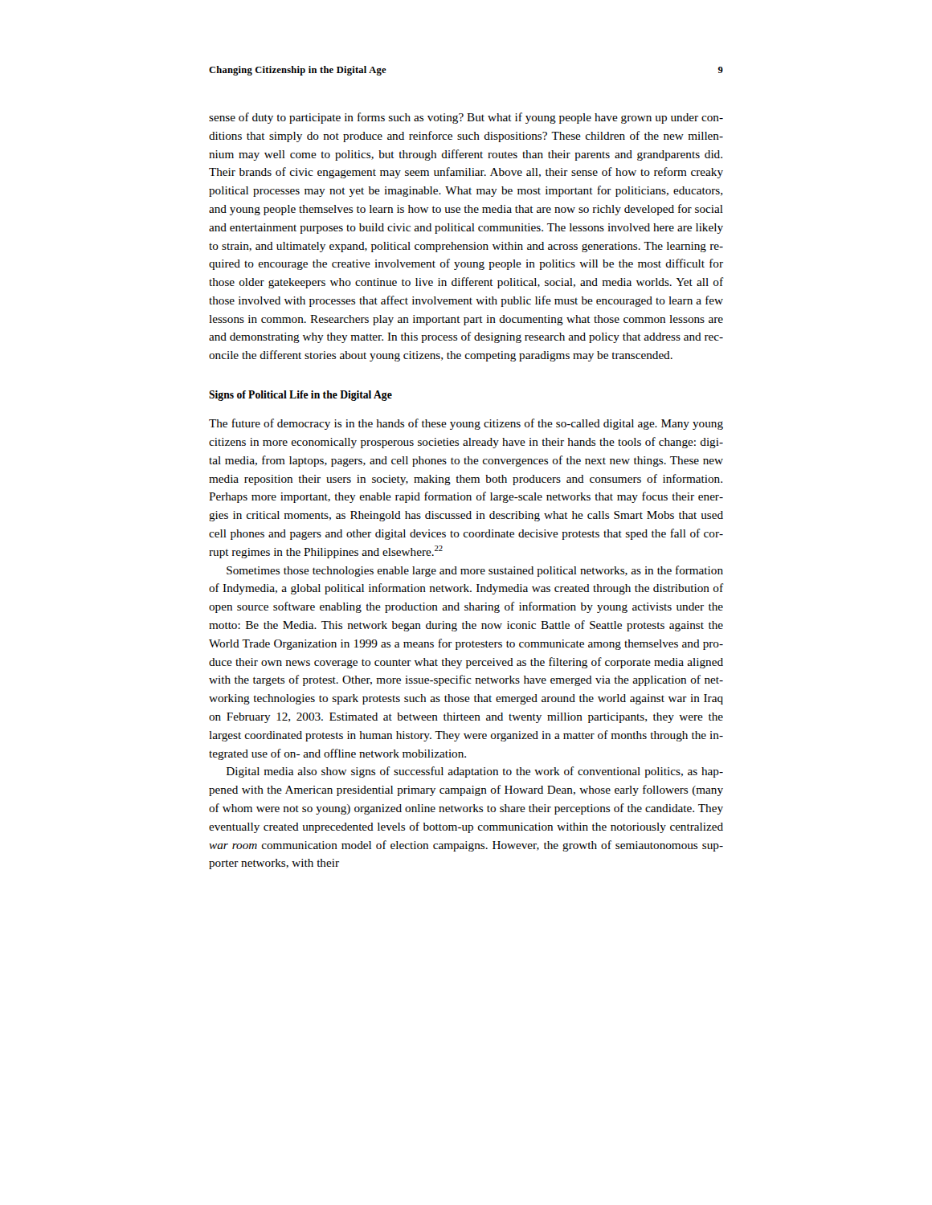Changing Citizenship in the Digital Age 9
sense of duty to participate in forms such as voting? But what if young people have grown up under conditions that simply do not produce and reinforce such dispositions? These children of the new millennium may well come to politics, but through different routes than their parents and grandparents did. Their brands of civic engagement may seem unfamiliar. Above all, their sense of how to reform creaky political processes may not yet be imaginable. What may be most important for politicians, educators, and young people themselves to learn is how to use the media that are now so richly developed for social and entertainment purposes to build civic and political communities. The lessons involved here are likely to strain, and ultimately expand, political comprehension within and across generations. The learning required to encourage the creative involvement of young people in politics will be the most difficult for those older gatekeepers who continue to live in different political, social, and media worlds. Yet all of those involved with processes that affect involvement with public life must be encouraged to learn a few lessons in common. Researchers play an important part in documenting what those common lessons are and demonstrating why they matter. In this process of designing research and policy that address and reconcile the different stories about young citizens, the competing paradigms may be transcended.
Signs of Political Life in the Digital Age
The future of democracy is in the hands of these young citizens of the so-called digital age. Many young citizens in more economically prosperous societies already have in their hands the tools of change: digital media, from laptops, pagers, and cell phones to the convergences of the next new things. These new media reposition their users in society, making them both producers and consumers of information. Perhaps more important, they enable rapid formation of large-scale networks that may focus their energies in critical moments, as Rheingold has discussed in describing what he calls Smart Mobs that used cell phones and pagers and other digital devices to coordinate decisive protests that sped the fall of corrupt regimes in the Philippines and elsewhere.22
Sometimes those technologies enable large and more sustained political networks, as in the formation of Indymedia, a global political information network. Indymedia was created through the distribution of open source software enabling the production and sharing of information by young activists under the motto: Be the Media. This network began during the now iconic Battle of Seattle protests against the World Trade Organization in 1999 as a means for protesters to communicate among themselves and produce their own news coverage to counter what they perceived as the filtering of corporate media aligned with the targets of protest. Other, more issue-specific networks have emerged via the application of networking technologies to spark protests such as those that emerged around the world against war in Iraq on February 12, 2003. Estimated at between thirteen and twenty million participants, they were the largest coordinated protests in human history. They were organized in a matter of months through the integrated use of on- and offline network mobilization.
Digital media also show signs of successful adaptation to the work of conventional politics, as happened with the American presidential primary campaign of Howard Dean, whose early followers (many of whom were not so young) organized online networks to share their perceptions of the candidate. They eventually created unprecedented levels of bottom-up communication within the notoriously centralized war room communication model of election campaigns. However, the growth of semiautonomous supporter networks, with their